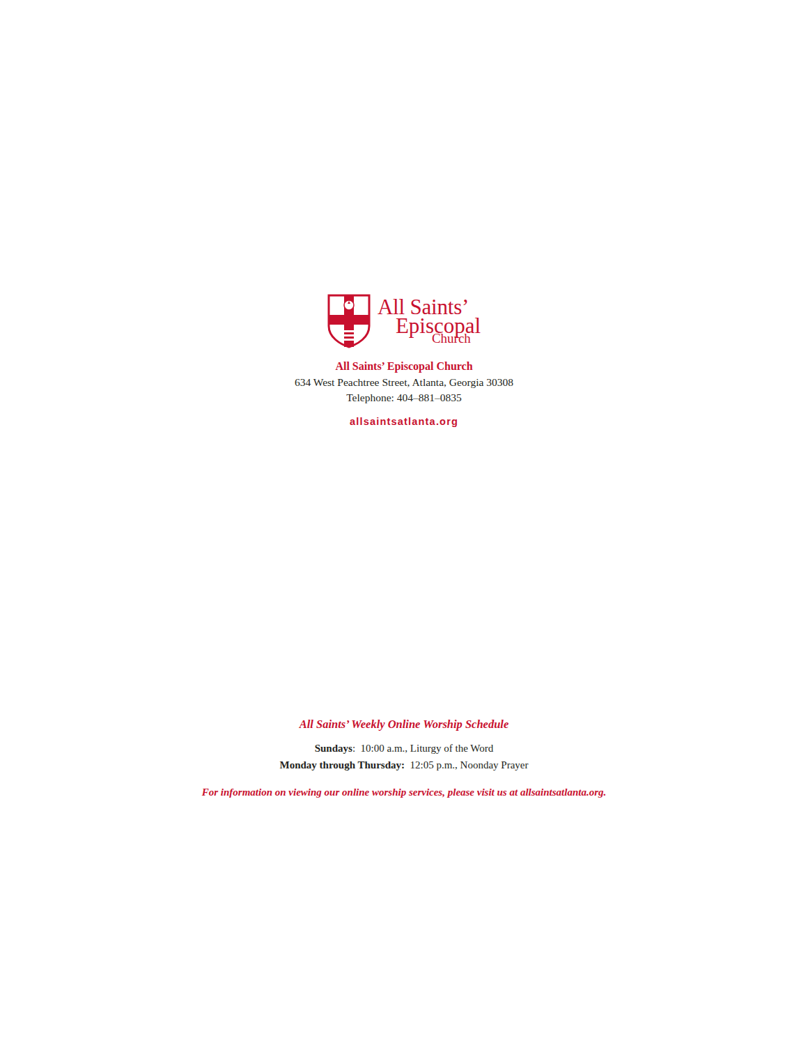All Saints’ Episcopal Church
All Saints’ Episcopal Church
634 West Peachtree Street, Atlanta, Georgia 30308
Telephone: 404–881–0835
allsaintsatlanta.org
All Saints’ Weekly Online Worship Schedule
Sundays: 10:00 a.m., Liturgy of the Word
Monday through Thursday: 12:05 p.m., Noonday Prayer
For information on viewing our online worship services, please visit us at allsaintsatlanta.org.